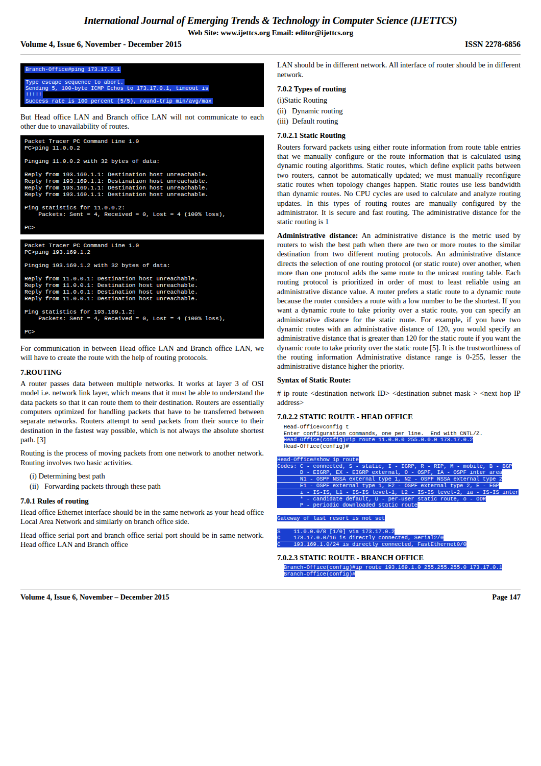International Journal of Emerging Trends & Technology in Computer Science (IJETTCS)
Web Site: www.ijettcs.org Email: editor@ijettcs.org
Volume 4, Issue 6, November - December 2015 ISSN 2278-6856
Branch-Office#ping 173.17.0.1 Type escape sequence to abort. Sending 5, 100-byte ICMP Echos to 173.17.0.1, timeout is !!!!! Success rate is 100 percent (5/5), round-trip min/avg/max
But Head office LAN and Branch office LAN will not communicate to each other due to unavailability of routes.
Packet Tracer PC Command Line 1.0 PC>ping 11.0.0.2 Pinging 11.0.0.2 with 32 bytes of data: Reply from 193.169.1.1: Destination host unreachable. Reply from 193.169.1.1: Destination host unreachable. Reply from 193.169.1.1: Destination host unreachable. Reply from 193.169.1.1: Destination host unreachable. Ping statistics for 11.0.0.2: Packets: Sent = 4, Received = 0, Lost = 4 (100% loss), PC>
Packet Tracer PC Command Line 1.0 PC>ping 193.169.1.2 Pinging 193.169.1.2 with 32 bytes of data: Reply from 11.0.0.1: Destination host unreachable. Reply from 11.0.0.1: Destination host unreachable. Reply from 11.0.0.1: Destination host unreachable. Reply from 11.0.0.1: Destination host unreachable. Ping statistics for 193.169.1.2: Packets: Sent = 4, Received = 0, Lost = 4 (100% loss), PC>
For communication in between Head office LAN and Branch office LAN, we will have to create the route with the help of routing protocols.
7.ROUTING
A router passes data between multiple networks. It works at layer 3 of OSI model i.e. network link layer, which means that it must be able to understand the data packets so that it can route them to their destination. Routers are essentially computers optimized for handling packets that have to be transferred between separate networks. Routers attempt to send packets from their source to their destination in the fastest way possible, which is not always the absolute shortest path. [3]
Routing is the process of moving packets from one network to another network. Routing involves two basic activities.
(i) Determining best path
(ii) Forwarding packets through these path
7.0.1 Rules of routing
Head office Ethernet interface should be in the same network as your head office Local Area Network and similarly on branch office side.
Head office serial port and branch office serial port should be in same network. Head office LAN and Branch office
LAN should be in different network. All interface of router should be in different network.
7.0.2 Types of routing
(i)Static Routing
(ii) Dynamic routing
(iii) Default routing
7.0.2.1 Static Routing
Routers forward packets using either route information from route table entries that we manually configure or the route information that is calculated using dynamic routing algorithms. Static routes, which define explicit paths between two routers, cannot be automatically updated; we must manually reconfigure static routes when topology changes happen. Static routes use less bandwidth than dynamic routes. No CPU cycles are used to calculate and analyze routing updates. In this types of routing routes are manually configured by the administrator. It is secure and fast routing. The administrative distance for the static routing is 1
Administrative distance: An administrative distance is the metric used by routers to wish the best path when there are two or more routes to the similar destination from two different routing protocols. An administrative distance directs the selection of one routing protocol (or static route) over another, when more than one protocol adds the same route to the unicast routing table. Each routing protocol is prioritized in order of most to least reliable using an administrative distance value. A router prefers a static route to a dynamic route because the router considers a route with a low number to be the shortest. If you want a dynamic route to take priority over a static route, you can specify an administrative distance for the static route. For example, if you have two dynamic routes with an administrative distance of 120, you would specify an administrative distance that is greater than 120 for the static route if you want the dynamic route to take priority over the static route [5]. It is the trustworthiness of the routing information Administrative distance range is 0-255, lesser the administrative distance higher the priority.
Syntax of Static Route:
# ip route <destination network ID> <destination subnet mask > <next hop IP address>
7.0.2.2 STATIC ROUTE - HEAD OFFICE
Head-Office#config t Enter configuration commands, one per line. End with CNTL/Z. Head-Office(config)#ip route 11.0.0.0 255.0.0.0 173.17.0.2 Head-Office(config)# Head-Office#show ip route Codes: C - connected, S - static, I - IGRP, R - RIP, M - mobile, B - BGP D - EIGRP, EX - EIGRP external, O - OSPF, IA - OSPF inter area N1 - OSPF NSSA external type 1, N2 - OSPF NSSA external type 2 E1 - OSPF external type 1, E2 - OSPF external type 2, E - EGP i - IS-IS, L1 - IS-IS level-1, L2 - IS-IS level-2, ia - IS-IS inter * - candidate default, U - per-user static route, o - ODR P - periodic downloaded static route Gateway of last resort is not set S 11.0.0.0/8 [1/0] via 173.17.0.2 C 173.17.0.0/16 is directly connected, Serial2/0 C 193.169.1.0/24 is directly connected, FastEthernet0/0
7.0.2.3 STATIC ROUTE - BRANCH OFFICE
Branch-Office(config)#ip route 193.169.1.0 255.255.255.0 173.17.0.1 Branch-Office(config)#
Volume 4, Issue 6, November – December 2015 Page 147